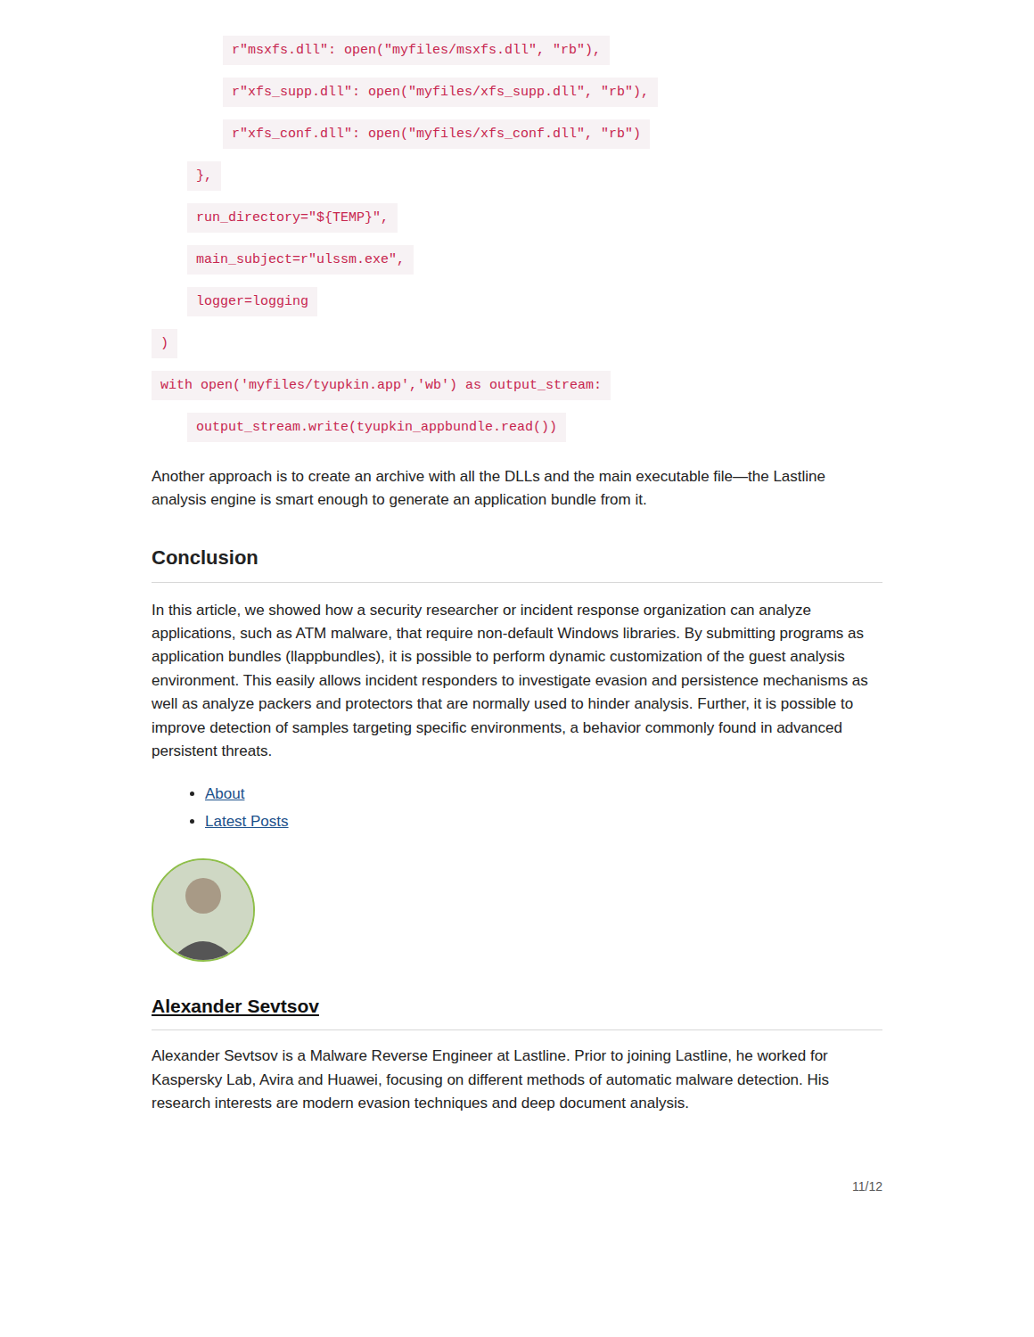r"msxfs.dll": open("myfiles/msxfs.dll", "rb"),
r"xfs_supp.dll": open("myfiles/xfs_supp.dll", "rb"),
r"xfs_conf.dll": open("myfiles/xfs_conf.dll", "rb")
},
run_directory="${TEMP}",
main_subject=r"ulssm.exe",
logger=logging
)
with open('myfiles/tyupkin.app','wb') as output_stream:
output_stream.write(tyupkin_appbundle.read())
Another approach is to create an archive with all the DLLs and the main executable file—the Lastline analysis engine is smart enough to generate an application bundle from it.
Conclusion
In this article, we showed how a security researcher or incident response organization can analyze applications, such as ATM malware, that require non-default Windows libraries. By submitting programs as application bundles (llappbundles), it is possible to perform dynamic customization of the guest analysis environment. This easily allows incident responders to investigate evasion and persistence mechanisms as well as analyze packers and protectors that are normally used to hinder analysis. Further, it is possible to improve detection of samples targeting specific environments, a behavior commonly found in advanced persistent threats.
About
Latest Posts
Alexander Sevtsov
Alexander Sevtsov is a Malware Reverse Engineer at Lastline. Prior to joining Lastline, he worked for Kaspersky Lab, Avira and Huawei, focusing on different methods of automatic malware detection. His research interests are modern evasion techniques and deep document analysis.
11/12